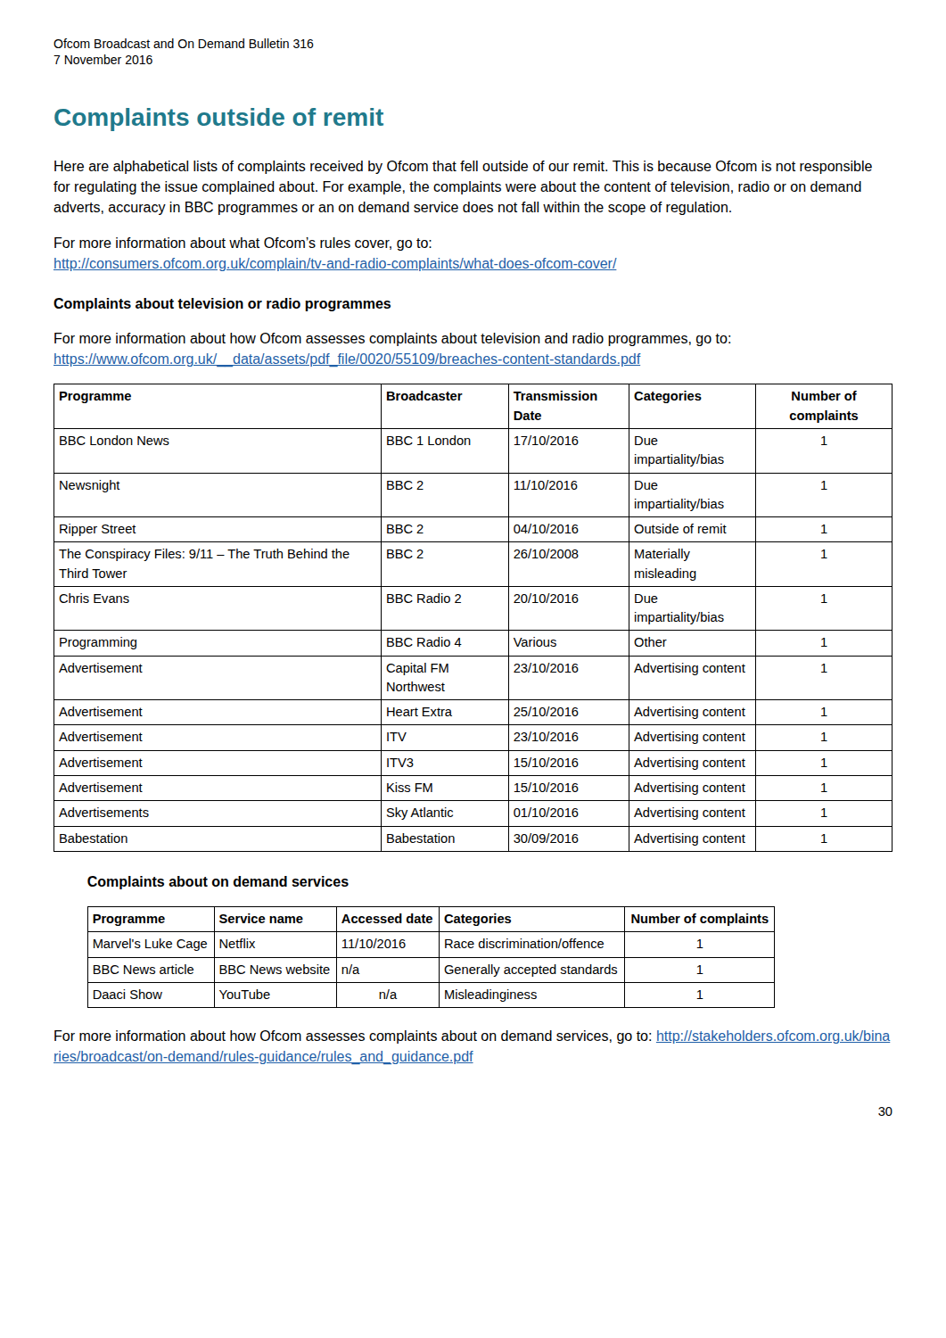Ofcom Broadcast and On Demand Bulletin 316
7 November 2016
Complaints outside of remit
Here are alphabetical lists of complaints received by Ofcom that fell outside of our remit. This is because Ofcom is not responsible for regulating the issue complained about. For example, the complaints were about the content of television, radio or on demand adverts, accuracy in BBC programmes or an on demand service does not fall within the scope of regulation.
For more information about what Ofcom’s rules cover, go to:
http://consumers.ofcom.org.uk/complain/tv-and-radio-complaints/what-does-ofcom-cover/
Complaints about television or radio programmes
For more information about how Ofcom assesses complaints about television and radio programmes, go to:
https://www.ofcom.org.uk/__data/assets/pdf_file/0020/55109/breaches-content-standards.pdf
| Programme | Broadcaster | Transmission Date | Categories | Number of complaints |
| --- | --- | --- | --- | --- |
| BBC London News | BBC 1 London | 17/10/2016 | Due impartiality/bias | 1 |
| Newsnight | BBC 2 | 11/10/2016 | Due impartiality/bias | 1 |
| Ripper Street | BBC 2 | 04/10/2016 | Outside of remit | 1 |
| The Conspiracy Files: 9/11 – The Truth Behind the Third Tower | BBC 2 | 26/10/2008 | Materially misleading | 1 |
| Chris Evans | BBC Radio 2 | 20/10/2016 | Due impartiality/bias | 1 |
| Programming | BBC Radio 4 | Various | Other | 1 |
| Advertisement | Capital FM Northwest | 23/10/2016 | Advertising content | 1 |
| Advertisement | Heart Extra | 25/10/2016 | Advertising content | 1 |
| Advertisement | ITV | 23/10/2016 | Advertising content | 1 |
| Advertisement | ITV3 | 15/10/2016 | Advertising content | 1 |
| Advertisement | Kiss FM | 15/10/2016 | Advertising content | 1 |
| Advertisements | Sky Atlantic | 01/10/2016 | Advertising content | 1 |
| Babestation | Babestation | 30/09/2016 | Advertising content | 1 |
Complaints about on demand services
| Programme | Service name | Accessed date | Categories | Number of complaints |
| --- | --- | --- | --- | --- |
| Marvel's Luke Cage | Netflix | 11/10/2016 | Race discrimination/offence | 1 |
| BBC News article | BBC News website | n/a | Generally accepted standards | 1 |
| Daaci Show | YouTube | n/a | Misleadinginess | 1 |
For more information about how Ofcom assesses complaints about on demand services, go to: http://stakeholders.ofcom.org.uk/binaries/broadcast/on-demand/rules-guidance/rules_and_guidance.pdf
30